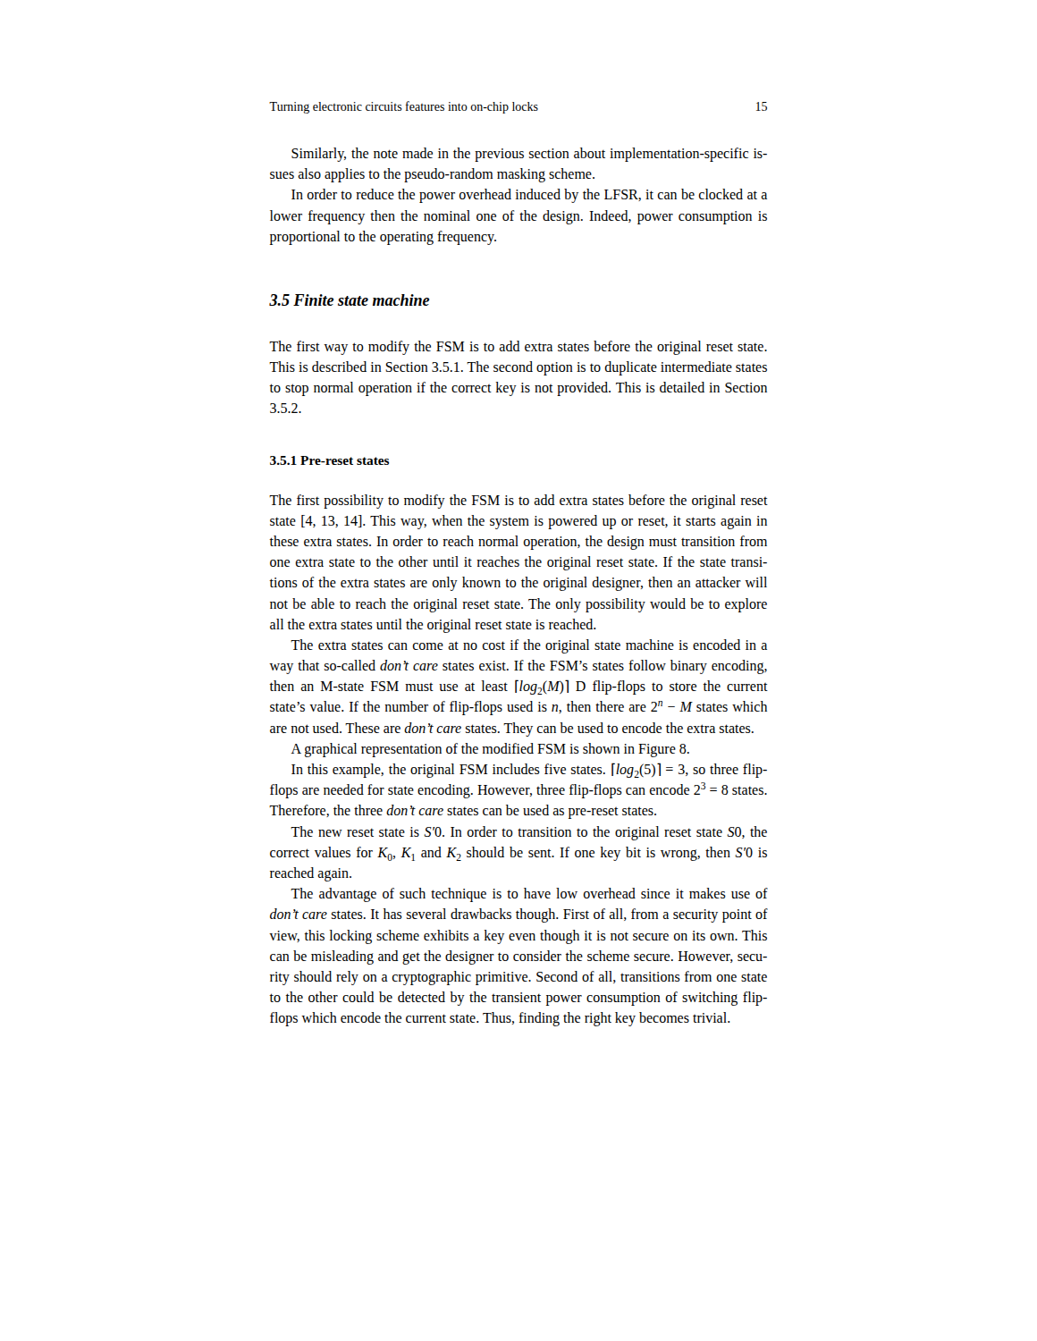Turning electronic circuits features into on-chip locks 15
Similarly, the note made in the previous section about implementation-specific issues also applies to the pseudo-random masking scheme.
In order to reduce the power overhead induced by the LFSR, it can be clocked at a lower frequency then the nominal one of the design. Indeed, power consumption is proportional to the operating frequency.
3.5 Finite state machine
The first way to modify the FSM is to add extra states before the original reset state. This is described in Section 3.5.1. The second option is to duplicate intermediate states to stop normal operation if the correct key is not provided. This is detailed in Section 3.5.2.
3.5.1 Pre-reset states
The first possibility to modify the FSM is to add extra states before the original reset state [4, 13, 14]. This way, when the system is powered up or reset, it starts again in these extra states. In order to reach normal operation, the design must transition from one extra state to the other until it reaches the original reset state. If the state transitions of the extra states are only known to the original designer, then an attacker will not be able to reach the original reset state. The only possibility would be to explore all the extra states until the original reset state is reached.
The extra states can come at no cost if the original state machine is encoded in a way that so-called don’t care states exist. If the FSM’s states follow binary encoding, then an M-state FSM must use at least ⌈log2(M)⌉ D flip-flops to store the current state’s value. If the number of flip-flops used is n, then there are 2n − M states which are not used. These are don’t care states. They can be used to encode the extra states.
A graphical representation of the modified FSM is shown in Figure 8.
In this example, the original FSM includes five states. ⌈log2(5)⌉ = 3, so three flip-flops are needed for state encoding. However, three flip-flops can encode 23 = 8 states. Therefore, the three don’t care states can be used as pre-reset states.
The new reset state is S′0. In order to transition to the original reset state S0, the correct values for K0, K1 and K2 should be sent. If one key bit is wrong, then S′0 is reached again.
The advantage of such technique is to have low overhead since it makes use of don’t care states. It has several drawbacks though. First of all, from a security point of view, this locking scheme exhibits a key even though it is not secure on its own. This can be misleading and get the designer to consider the scheme secure. However, security should rely on a cryptographic primitive. Second of all, transitions from one state to the other could be detected by the transient power consumption of switching flip-flops which encode the current state. Thus, finding the right key becomes trivial.